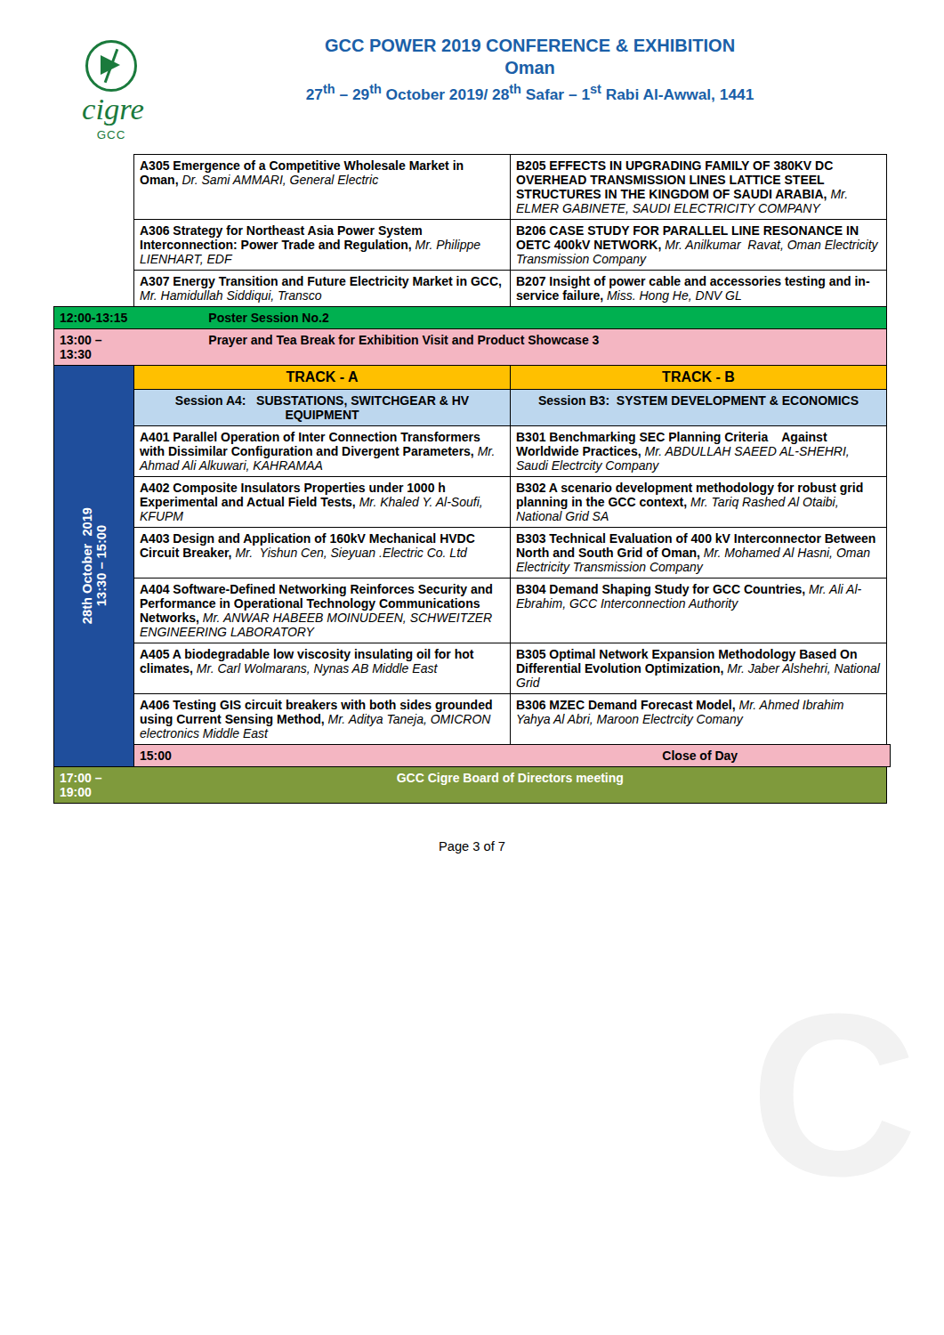C
cigre
GCC
GCC POWER 2019 CONFERENCE & EXHIBITION
Oman
27th – 29th October 2019/ 28th Safar – 1st Rabi Al-Awwal, 1441
| | A305 Emergence of a Competitive Wholesale Market in Oman, Dr. Sami AMMARI, General Electric | B205 EFFECTS IN UPGRADING FAMILY OF 380KV DC OVERHEAD TRANSMISSION LINES LATTICE STEEL STRUCTURES IN THE KINGDOM OF SAUDI ARABIA, Mr. ELMER GABINETE, SAUDI ELECTRICITY COMPANY |
| | A306 Strategy for Northeast Asia Power System Interconnection: Power Trade and Regulation, Mr. Philippe LIENHART, EDF | B206 CASE STUDY FOR PARALLEL LINE RESONANCE IN OETC 400kV NETWORK, Mr. Anilkumar Ravat, Oman Electricity Transmission Company |
| | A307 Energy Transition and Future Electricity Market in GCC, Mr. Hamidullah Siddiqui, Transco | B207 Insight of power cable and accessories testing and in-service failure, Miss. Hong He, DNV GL |
| 12:00-13:15 | Poster Session No.2 |
| 13:00 – 13:30 | Prayer and Tea Break for Exhibition Visit and Product Showcase 3 |
| 28th October 2019 13:30 – 15:00 | TRACK - A | TRACK - B |
| Session A4: SUBSTATIONS, SWITCHGEAR & HV EQUIPMENT | Session B3: SYSTEM DEVELOPMENT & ECONOMICS |
| A401 Parallel Operation of Inter Connection Transformers with Dissimilar Configuration and Divergent Parameters, Mr. Ahmad Ali Alkuwari, KAHRAMAA | B301 Benchmarking SEC Planning Criteria Against Worldwide Practices, Mr. ABDULLAH SAEED AL-SHEHRI, Saudi Electrcity Company |
| A402 Composite Insulators Properties under 1000 h Experimental and Actual Field Tests, Mr. Khaled Y. Al-Soufi, KFUPM | B302 A scenario development methodology for robust grid planning in the GCC context, Mr. Tariq Rashed Al Otaibi, National Grid SA |
| A403 Design and Application of 160kV Mechanical HVDC Circuit Breaker, Mr. Yishun Cen, Sieyuan .Electric Co. Ltd | B303 Technical Evaluation of 400 kV Interconnector Between North and South Grid of Oman, Mr. Mohamed Al Hasni, Oman Electricity Transmission Company |
| A404 Software-Defined Networking Reinforces Security and Performance in Operational Technology Communications Networks, Mr. ANWAR HABEEB MOINUDEEN, SCHWEITZER ENGINEERING LABORATORY | B304 Demand Shaping Study for GCC Countries, Mr. Ali Al-Ebrahim, GCC Interconnection Authority |
| A405 A biodegradable low viscosity insulating oil for hot climates, Mr. Carl Wolmarans, Nynas AB Middle East | B305 Optimal Network Expansion Methodology Based On Differential Evolution Optimization, Mr. Jaber Alshehri, National Grid |
| A406 Testing GIS circuit breakers with both sides grounded using Current Sensing Method, Mr. Aditya Taneja, OMICRON electronics Middle East | B306 MZEC Demand Forecast Model, Mr. Ahmed Ibrahim Yahya Al Abri, Maroon Electrcity Comany |
| 15:00 | Close of Day |
| 17:00 – 19:00 | GCC Cigre Board of Directors meeting |
Page 3 of 7